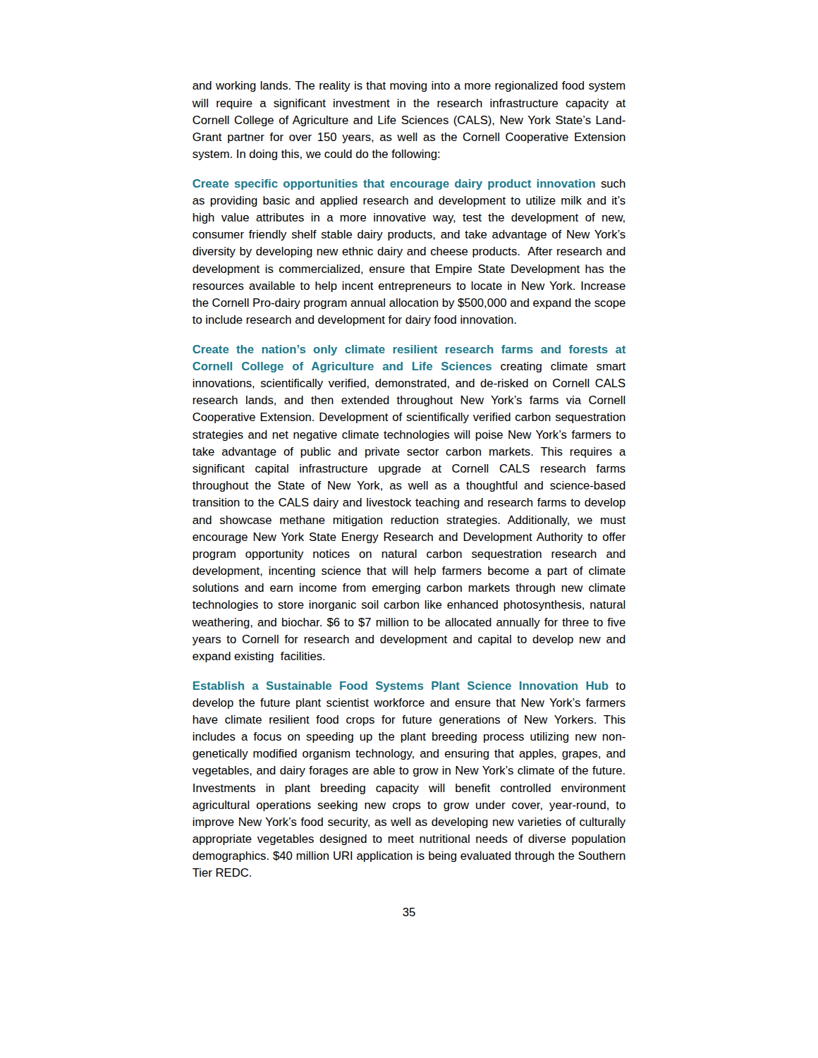and working lands. The reality is that moving into a more regionalized food system will require a significant investment in the research infrastructure capacity at Cornell College of Agriculture and Life Sciences (CALS), New York State’s Land-Grant partner for over 150 years, as well as the Cornell Cooperative Extension system. In doing this, we could do the following:
Create specific opportunities that encourage dairy product innovation such as providing basic and applied research and development to utilize milk and it’s high value attributes in a more innovative way, test the development of new, consumer friendly shelf stable dairy products, and take advantage of New York’s diversity by developing new ethnic dairy and cheese products. After research and development is commercialized, ensure that Empire State Development has the resources available to help incent entrepreneurs to locate in New York. Increase the Cornell Pro-dairy program annual allocation by $500,000 and expand the scope to include research and development for dairy food innovation.
Create the nation’s only climate resilient research farms and forests at Cornell College of Agriculture and Life Sciences creating climate smart innovations, scientifically verified, demonstrated, and de-risked on Cornell CALS research lands, and then extended throughout New York’s farms via Cornell Cooperative Extension. Development of scientifically verified carbon sequestration strategies and net negative climate technologies will poise New York’s farmers to take advantage of public and private sector carbon markets. This requires a significant capital infrastructure upgrade at Cornell CALS research farms throughout the State of New York, as well as a thoughtful and science-based transition to the CALS dairy and livestock teaching and research farms to develop and showcase methane mitigation reduction strategies. Additionally, we must encourage New York State Energy Research and Development Authority to offer program opportunity notices on natural carbon sequestration research and development, incenting science that will help farmers become a part of climate solutions and earn income from emerging carbon markets through new climate technologies to store inorganic soil carbon like enhanced photosynthesis, natural weathering, and biochar. $6 to $7 million to be allocated annually for three to five years to Cornell for research and development and capital to develop new and expand existing facilities.
Establish a Sustainable Food Systems Plant Science Innovation Hub to develop the future plant scientist workforce and ensure that New York’s farmers have climate resilient food crops for future generations of New Yorkers. This includes a focus on speeding up the plant breeding process utilizing new non-genetically modified organism technology, and ensuring that apples, grapes, and vegetables, and dairy forages are able to grow in New York’s climate of the future. Investments in plant breeding capacity will benefit controlled environment agricultural operations seeking new crops to grow under cover, year-round, to improve New York’s food security, as well as developing new varieties of culturally appropriate vegetables designed to meet nutritional needs of diverse population demographics. $40 million URI application is being evaluated through the Southern Tier REDC.
35